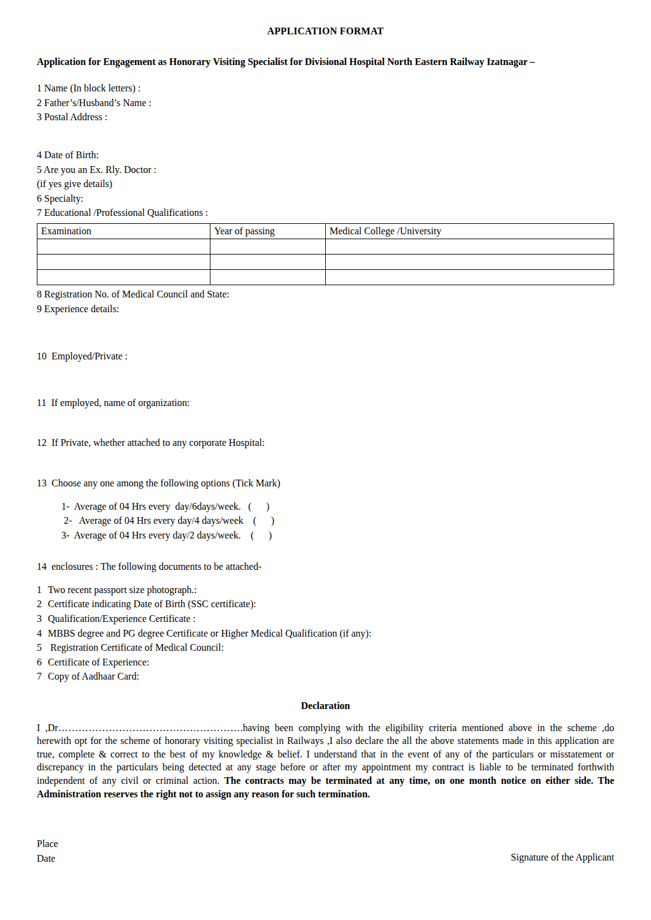APPLICATION FORMAT
Application for Engagement as Honorary Visiting Specialist for Divisional Hospital North Eastern Railway Izatnagar –
1 Name (In block letters) :
2 Father’s/Husband’s Name :
3 Postal Address :
4 Date of Birth:
5 Are you an Ex. Rly. Doctor :
(if yes give details)
6 Specialty:
7 Educational /Professional Qualifications :
| Examination | Year of passing | Medical College /University |
| --- | --- | --- |
8 Registration No. of Medical Council and State:
9 Experience details:
10 Employed/Private :
11 If employed, name of organization:
12 If Private, whether attached to any corporate Hospital:
13 Choose any one among the following options (Tick Mark)
1- Average of 04 Hrs every day/6days/week. ( )
2- Average of 04 Hrs every day/4 days/week ( )
3- Average of 04 Hrs every day/2 days/week. ( )
14 enclosures : The following documents to be attached-
1 Two recent passport size photograph.:
2 Certificate indicating Date of Birth (SSC certificate):
3 Qualification/Experience Certificate :
4 MBBS degree and PG degree Certificate or Higher Medical Qualification (if any):
5 Registration Certificate of Medical Council:
6 Certificate of Experience:
7 Copy of Aadhaar Card:
Declaration
I ,Dr……………………………………………….having been complying with the eligibility criteria mentioned above in the scheme ,do herewith opt for the scheme of honorary visiting specialist in Railways ,I also declare the all the above statements made in this application are true, complete & correct to the best of my knowledge & belief. I understand that in the event of any of the particulars or misstatement or discrepancy in the particulars being detected at any stage before or after my appointment my contract is liable to be terminated forthwith independent of any civil or criminal action. The contracts may be terminated at any time, on one month notice on either side. The Administration reserves the right not to assign any reason for such termination.
Place
Date
Signature of the Applicant